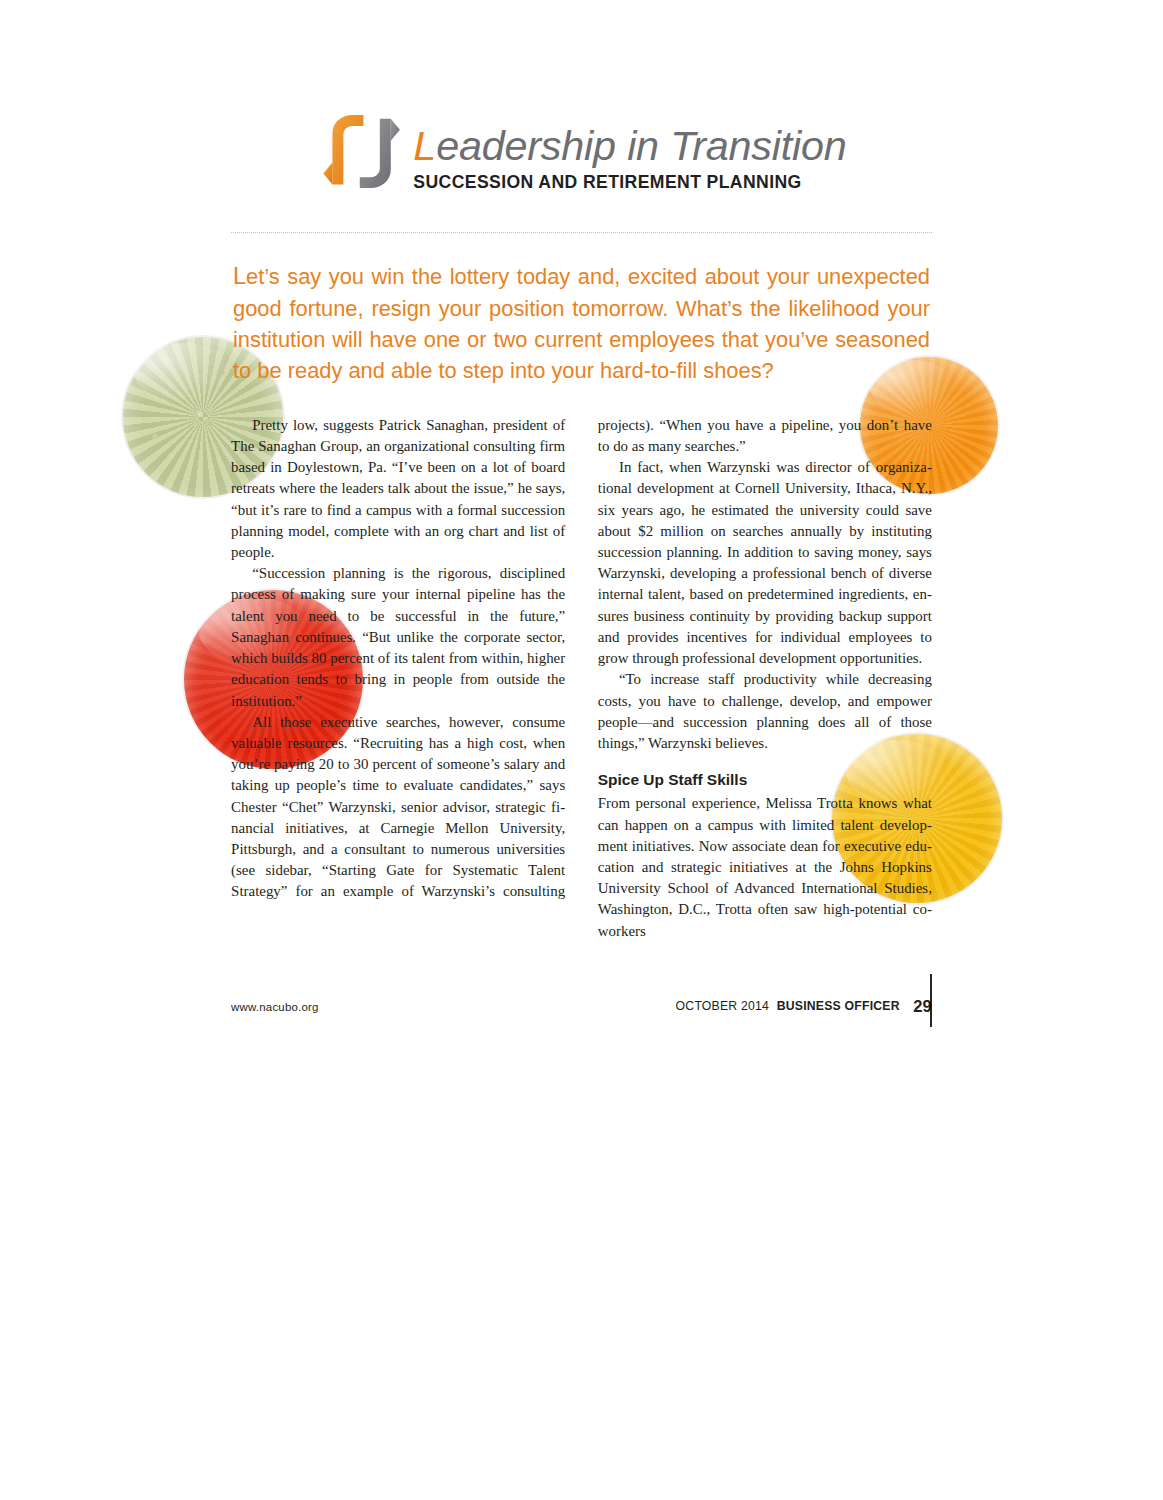Leadership in Transition
Succession and Retirement Planning
Let’s say you win the lottery today and, excited about your unexpected good fortune, resign your position tomorrow. What’s the likelihood your institution will have one or two current employees that you’ve seasoned to be ready and able to step into your hard-to-fill shoes?
Pretty low, suggests Patrick Sanaghan, president of The Sanaghan Group, an organizational consulting firm based in Doylestown, Pa. “I’ve been on a lot of board retreats where the leaders talk about the issue,” he says, “but it’s rare to find a campus with a formal succession planning model, complete with an org chart and list of people.
“Succession planning is the rigorous, disciplined process of making sure your internal pipeline has the talent you need to be successful in the future,” Sanaghan continues. “But unlike the corporate sector, which builds 80 percent of its talent from within, higher education tends to bring in people from outside the institution.”
All those executive searches, however, consume valuable resources. “Recruiting has a high cost, when you’re paying 20 to 30 percent of someone’s salary and taking up people’s time to evaluate candidates,” says Chester “Chet” Warzynski, senior advisor, strategic financial initiatives, at Carnegie Mellon University, Pittsburgh, and a consultant to numerous universities (see sidebar, “Starting Gate for Systematic Talent Strategy” for an example of Warzynski’s consulting projects). “When you have a pipeline, you don’t have to do as many searches.”
In fact, when Warzynski was director of organizational development at Cornell University, Ithaca, N.Y., six years ago, he estimated the university could save about $2 million on searches annually by instituting succession planning. In addition to saving money, says Warzynski, developing a professional bench of diverse internal talent, based on predetermined ingredients, ensures business continuity by providing backup support and provides incentives for individual employees to grow through professional development opportunities.
“To increase staff productivity while decreasing costs, you have to challenge, develop, and empower people—and succession planning does all of those things,” Warzynski believes.
Spice Up Staff Skills
From personal experience, Melissa Trotta knows what can happen on a campus with limited talent development initiatives. Now associate dean for executive education and strategic initiatives at the Johns Hopkins University School of Advanced International Studies, Washington, D.C., Trotta often saw high-potential co-workers
www.nacubo.org
OCTOBER 2014 BUSINESS OFFICER 29